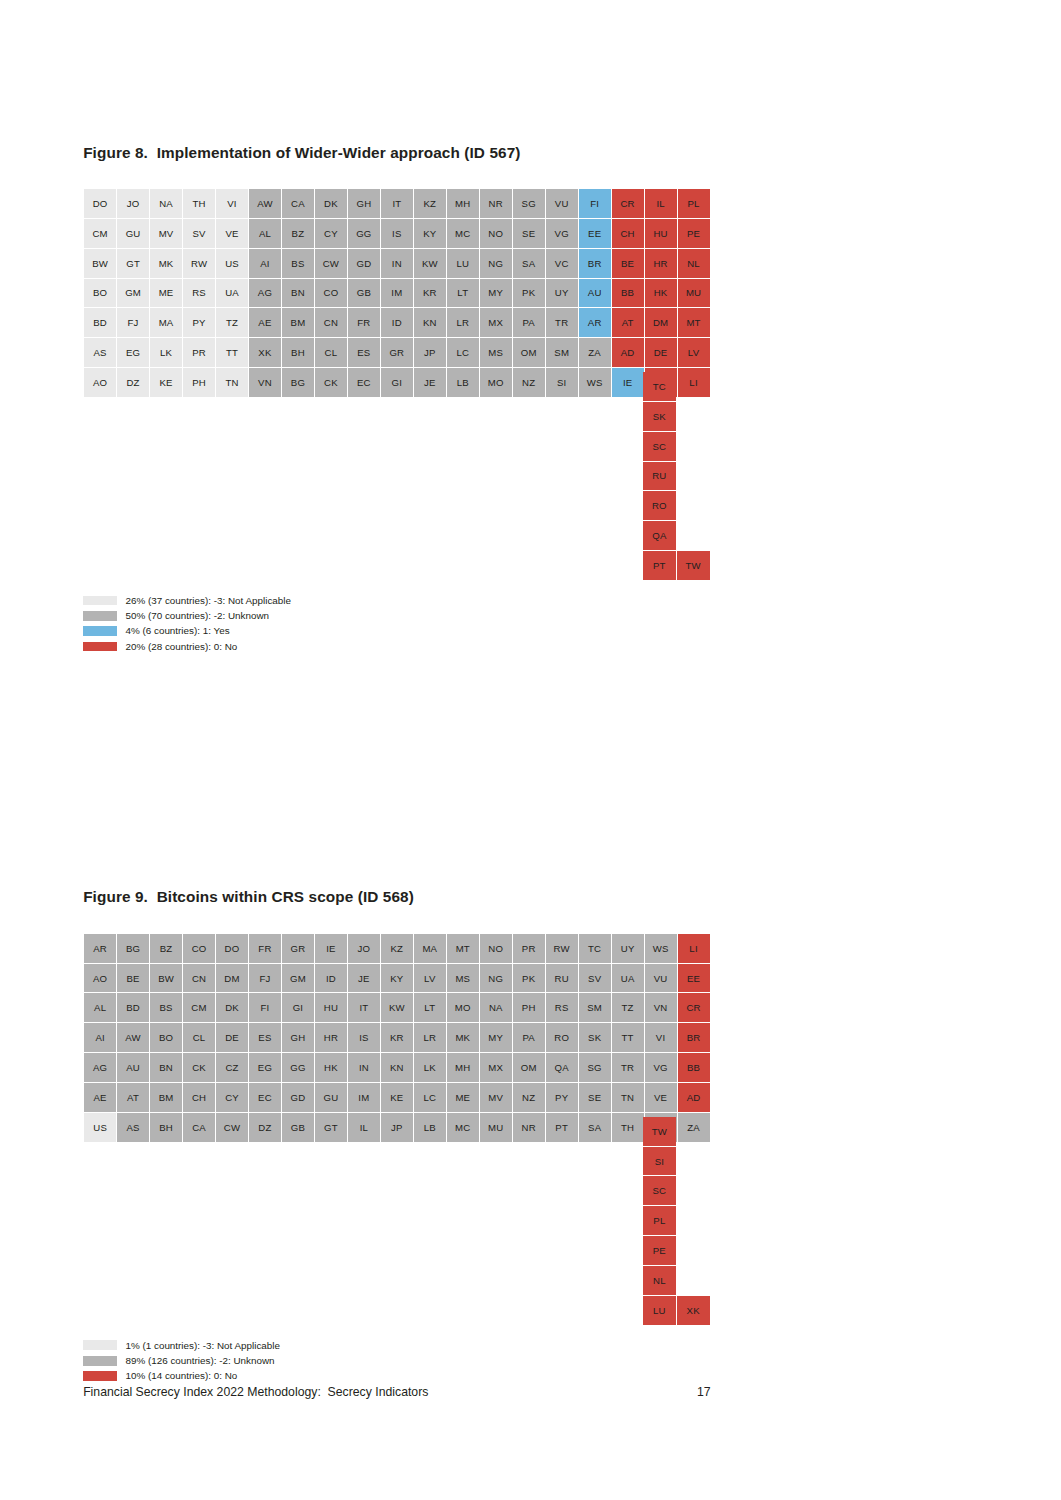Figure 8. Implementation of Wider-Wider approach (ID 567)
| DO | JO | NA | TH | VI | AW | CA | DK | GH | IT | KZ | MH | NR | SG | VU | FI | CR | IL | PL |
| CM | GU | MV | SV | VE | AL | BZ | CY | GG | IS | KY | MC | NO | SE | VG | EE | CH | HU | PE |
| BW | GT | MK | RW | US | AI | BS | CW | GD | IN | KW | LU | NG | SA | VC | BR | BE | HR | NL |
| BO | GM | ME | RS | UA | AG | BN | CO | GB | IM | KR | LT | MY | PK | UY | AU | BB | HK | MU |
| BD | FJ | MA | PY | TZ | AE | BM | CN | FR | ID | KN | LR | MX | PA | TR | AR | AT | DM | MT |
| AS | EG | LK | PR | TT | XK | BH | CL | ES | GR | JP | LC | MS | OM | SM | ZA | AD | DE | LV |
| AO | DZ | KE | PH | TN | VN | BG | CK | EC | GI | JE | LB | MO | NZ | SI | WS | IE | CZ | LI |
| | TC | |
| | SK | |
| | SC | |
| | RU | |
| | RO | |
| | QA | |
| | PT | TW |
26% (37 countries): -3: Not Applicable
50% (70 countries): -2: Unknown
4% (6 countries): 1: Yes
20% (28 countries): 0: No
Figure 9. Bitcoins within CRS scope (ID 568)
| AR | BG | BZ | CO | DO | FR | GR | IE | JO | KZ | MA | MT | NO | PR | RW | TC | UY | WS | LI |
| AO | BE | BW | CN | DM | FJ | GM | ID | JE | KY | LV | MS | NG | PK | RU | SV | UA | VU | EE |
| AL | BD | BS | CM | DK | FI | GI | HU | IT | KW | LT | MO | NA | PH | RS | SM | TZ | VN | CR |
| AI | AW | BO | CL | DE | ES | GH | HR | IS | KR | LR | MK | MY | PA | RO | SK | TT | VI | BR |
| AG | AU | BN | CK | CZ | EG | GG | HK | IN | KN | LK | MH | MX | OM | QA | SG | TR | VG | BB |
| AE | AT | BM | CH | CY | EC | GD | GU | IM | KE | LC | ME | MV | NZ | PY | SE | TN | VE | AD |
| US | AS | BH | CA | CW | DZ | GB | GT | IL | JP | LB | MC | MU | NR | PT | SA | TH | VC | ZA |
| | TW | |
| | SI | |
| | SC | |
| | PL | |
| | PE | |
| | NL | |
| | LU | XK |
1% (1 countries): -3: Not Applicable
89% (126 countries): -2: Unknown
10% (14 countries): 0: No
Financial Secrecy Index 2022 Methodology: Secrecy Indicators 17